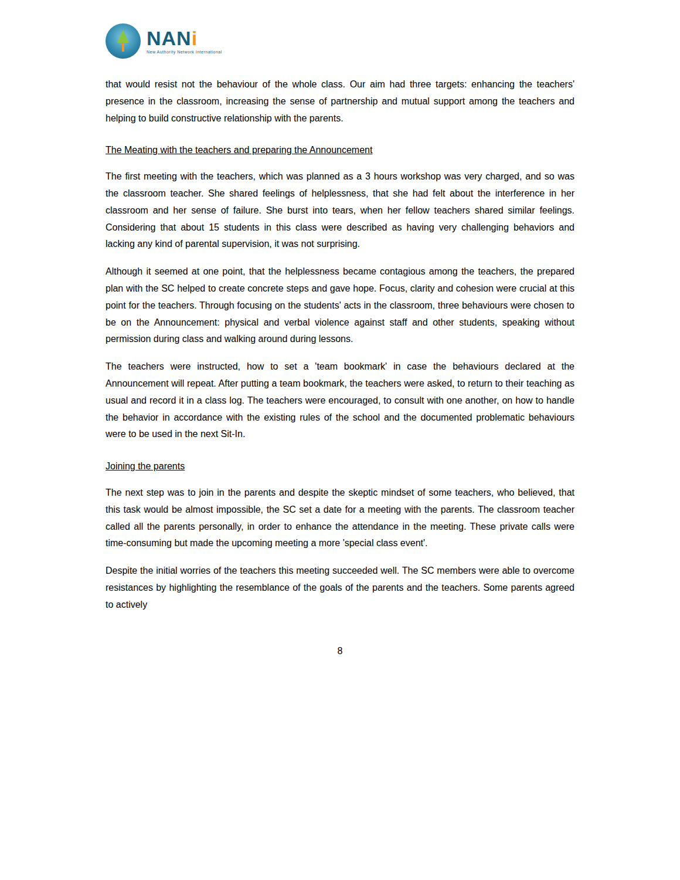NANi
New Authority Network International
that would resist not the behaviour of the whole class. Our aim had three targets: enhancing the teachers' presence in the classroom, increasing the sense of partnership and mutual support among the teachers and helping to build constructive relationship with the parents.
The Meating with the teachers and preparing the Announcement
The first meeting with the teachers, which was planned as a 3 hours workshop was very charged, and so was the classroom teacher. She shared feelings of helplessness, that she had felt about the interference in her classroom and her sense of failure. She burst into tears, when her fellow teachers shared similar feelings. Considering that about 15 students in this class were described as having very challenging behaviors and lacking any kind of parental supervision, it was not surprising.
Although it seemed at one point, that the helplessness became contagious among the teachers, the prepared plan with the SC helped to create concrete steps and gave hope. Focus, clarity and cohesion were crucial at this point for the teachers. Through focusing on the students' acts in the classroom, three behaviours were chosen to be on the Announcement: physical and verbal violence against staff and other students, speaking without permission during class and walking around during lessons.
The teachers were instructed, how to set a 'team bookmark' in case the behaviours declared at the Announcement will repeat. After putting a team bookmark, the teachers were asked, to return to their teaching as usual and record it in a class log. The teachers were encouraged, to consult with one another, on how to handle the behavior in accordance with the existing rules of the school and the documented problematic behaviours were to be used in the next Sit-In.
Joining the parents
The next step was to join in the parents and despite the skeptic mindset of some teachers, who believed, that this task would be almost impossible, the SC set a date for a meeting with the parents. The classroom teacher called all the parents personally, in order to enhance the attendance in the meeting. These private calls were time-consuming but made the upcoming meeting a more 'special class event'.
Despite the initial worries of the teachers this meeting succeeded well. The SC members were able to overcome resistances by highlighting the resemblance of the goals of the parents and the teachers. Some parents agreed to actively
8